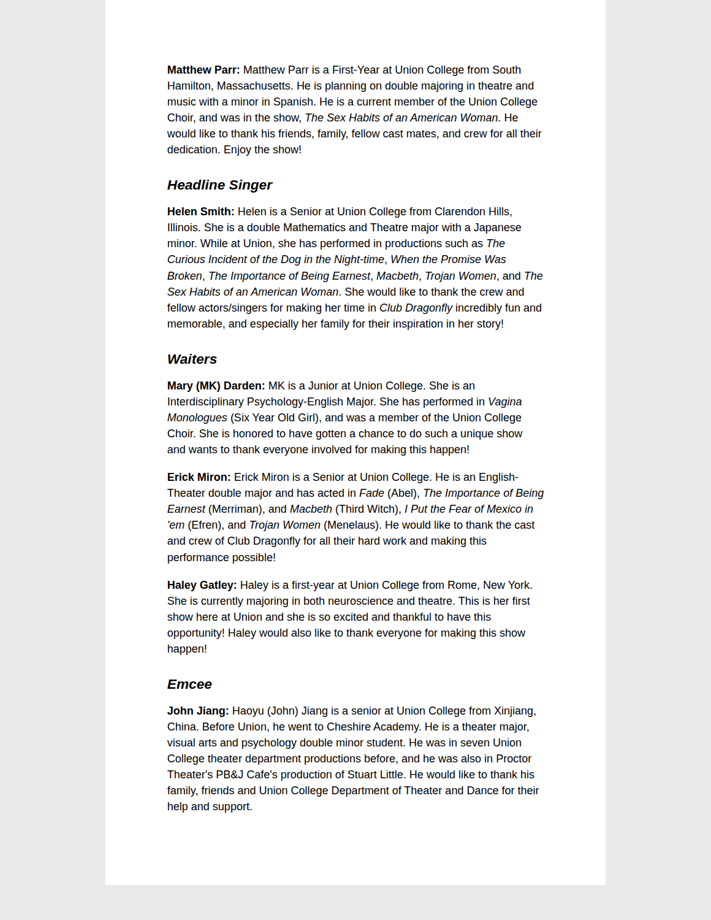Matthew Parr: Matthew Parr is a First-Year at Union College from South Hamilton, Massachusetts. He is planning on double majoring in theatre and music with a minor in Spanish. He is a current member of the Union College Choir, and was in the show, The Sex Habits of an American Woman. He would like to thank his friends, family, fellow cast mates, and crew for all their dedication. Enjoy the show!
Headline Singer
Helen Smith: Helen is a Senior at Union College from Clarendon Hills, Illinois. She is a double Mathematics and Theatre major with a Japanese minor. While at Union, she has performed in productions such as The Curious Incident of the Dog in the Night-time, When the Promise Was Broken, The Importance of Being Earnest, Macbeth, Trojan Women, and The Sex Habits of an American Woman. She would like to thank the crew and fellow actors/singers for making her time in Club Dragonfly incredibly fun and memorable, and especially her family for their inspiration in her story!
Waiters
Mary (MK) Darden: MK is a Junior at Union College. She is an Interdisciplinary Psychology-English Major. She has performed in Vagina Monologues (Six Year Old Girl), and was a member of the Union College Choir. She is honored to have gotten a chance to do such a unique show and wants to thank everyone involved for making this happen!
Erick Miron: Erick Miron is a Senior at Union College. He is an English-Theater double major and has acted in Fade (Abel), The Importance of Being Earnest (Merriman), and Macbeth (Third Witch), I Put the Fear of Mexico in 'em (Efren), and Trojan Women (Menelaus). He would like to thank the cast and crew of Club Dragonfly for all their hard work and making this performance possible!
Haley Gatley: Haley is a first-year at Union College from Rome, New York. She is currently majoring in both neuroscience and theatre. This is her first show here at Union and she is so excited and thankful to have this opportunity! Haley would also like to thank everyone for making this show happen!
Emcee
John Jiang: Haoyu (John) Jiang is a senior at Union College from Xinjiang, China. Before Union, he went to Cheshire Academy. He is a theater major, visual arts and psychology double minor student. He was in seven Union College theater department productions before, and he was also in Proctor Theater's PB&J Cafe's production of Stuart Little. He would like to thank his family, friends and Union College Department of Theater and Dance for their help and support.